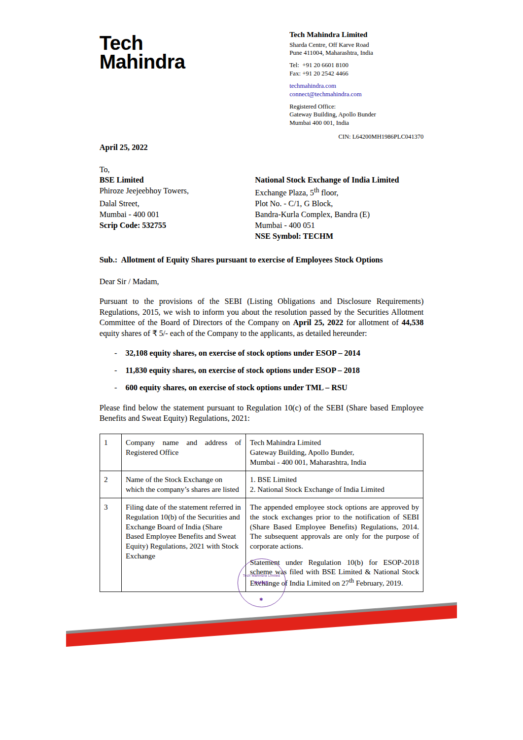Tech Mahindra
Tech Mahindra Limited
Sharda Centre, Off Karve Road
Pune 411004, Maharashtra, India
Tel: +91 20 6601 8100
Fax: +91 20 2542 4466
techmahindra.com
connect@techmahindra.com
Registered Office:
Gateway Building, Apollo Bunder
Mumbai 400 001, India
CIN: L64200MH1986PLC041370
April 25, 2022
| To, | |
| BSE Limited | National Stock Exchange of India Limited |
| Phiroze Jeejeebhoy Towers, | Exchange Plaza, 5 th floor, |
| Dalal Street, | Plot No. - C/1, G Block, |
| Mumbai - 400 001 | Bandra-Kurla Complex, Bandra (E) |
| Scrip Code: 532755 | Mumbai - 400 051 |
| | NSE Symbol: TECHM |
Sub.: Allotment of Equity Shares pursuant to exercise of Employees Stock Options
Dear Sir / Madam,
Pursuant to the provisions of the SEBI (Listing Obligations and Disclosure Requirements) Regulations, 2015, we wish to inform you about the resolution passed by the Securities Allotment Committee of the Board of Directors of the Company on April 25, 2022 for allotment of 44,538 equity shares of ₹ 5/- each of the Company to the applicants, as detailed hereunder:
32,108 equity shares, on exercise of stock options under ESOP – 2014
11,830 equity shares, on exercise of stock options under ESOP – 2018
600 equity shares, on exercise of stock options under TML – RSU
Please find below the statement pursuant to Regulation 10(c) of the SEBI (Share based Employee Benefits and Sweat Equity) Regulations, 2021:
| 1 | Company name and address of Registered Office | Tech Mahindra Limited Gateway Building, Apollo Bunder, Mumbai - 400 001, Maharashtra, India |
| 2 | Name of the Stock Exchange on which the company’s shares are listed | 1. BSE Limited 2. National Stock Exchange of India Limited |
| 3 | Filing date of the statement referred in Regulation 10(b) of the Securities and Exchange Board of India (Share Based Employee Benefits and Sweat Equity) Regulations, 2021 with Stock Exchange | The appended employee stock options are approved by the stock exchanges prior to the notification of SEBI (Share Based Employee Benefits) Regulations, 2014. The subsequent approvals are only for the purpose of corporate actions. Statement under Regulation 10(b) for ESOP-2018 scheme was filed with BSE Limited & National Stock Exchange of India Limited on 27 th February, 2019. |
Tech Mahindra Limited PUNE
✱